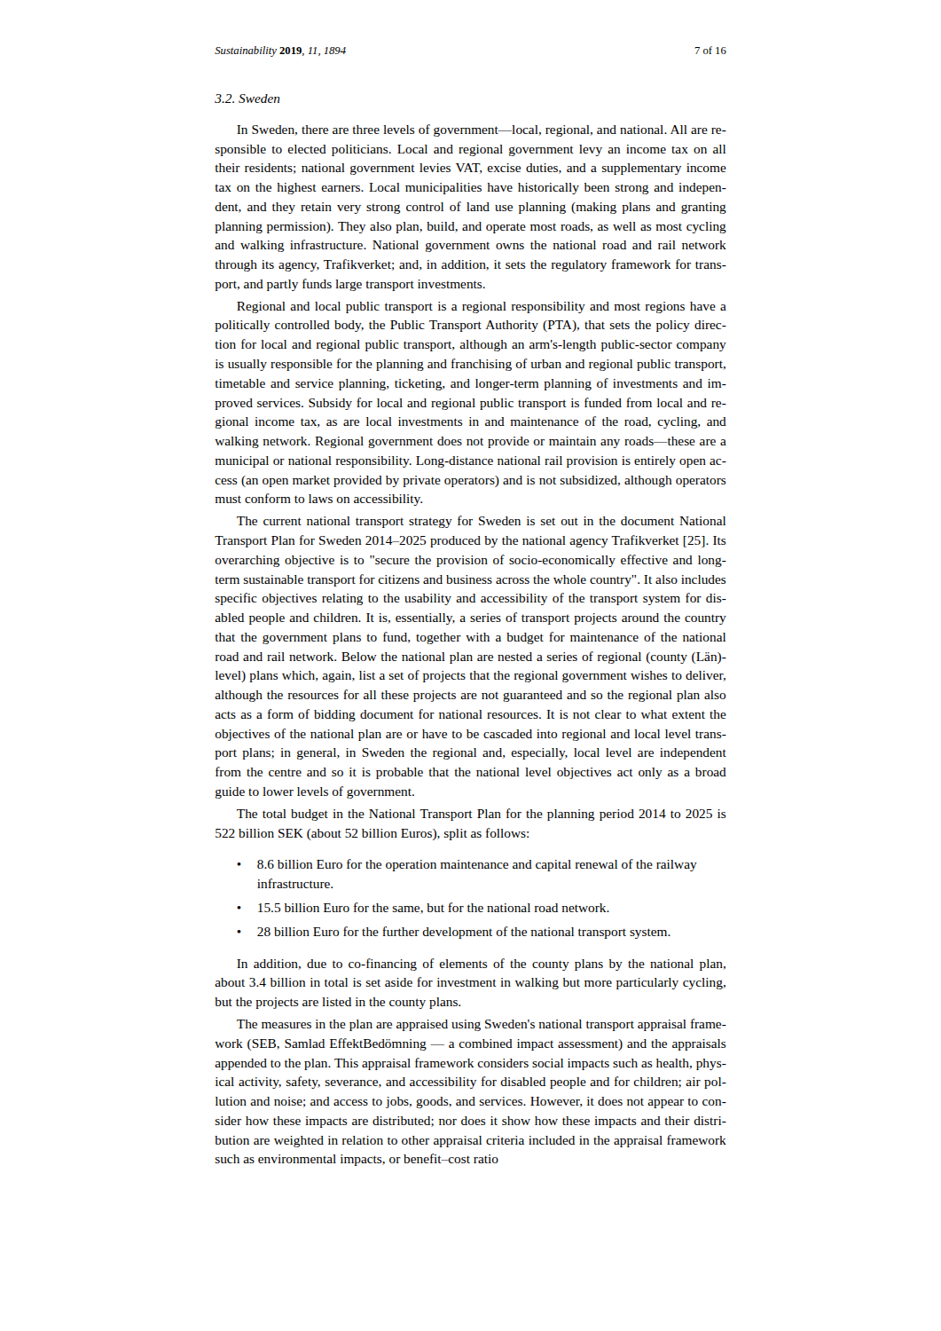Sustainability 2019, 11, 1894
7 of 16
3.2. Sweden
In Sweden, there are three levels of government—local, regional, and national. All are responsible to elected politicians. Local and regional government levy an income tax on all their residents; national government levies VAT, excise duties, and a supplementary income tax on the highest earners. Local municipalities have historically been strong and independent, and they retain very strong control of land use planning (making plans and granting planning permission). They also plan, build, and operate most roads, as well as most cycling and walking infrastructure. National government owns the national road and rail network through its agency, Trafikverket; and, in addition, it sets the regulatory framework for transport, and partly funds large transport investments.
Regional and local public transport is a regional responsibility and most regions have a politically controlled body, the Public Transport Authority (PTA), that sets the policy direction for local and regional public transport, although an arm's-length public-sector company is usually responsible for the planning and franchising of urban and regional public transport, timetable and service planning, ticketing, and longer-term planning of investments and improved services. Subsidy for local and regional public transport is funded from local and regional income tax, as are local investments in and maintenance of the road, cycling, and walking network. Regional government does not provide or maintain any roads—these are a municipal or national responsibility. Long-distance national rail provision is entirely open access (an open market provided by private operators) and is not subsidized, although operators must conform to laws on accessibility.
The current national transport strategy for Sweden is set out in the document National Transport Plan for Sweden 2014–2025 produced by the national agency Trafikverket [25]. Its overarching objective is to "secure the provision of socio-economically effective and long-term sustainable transport for citizens and business across the whole country". It also includes specific objectives relating to the usability and accessibility of the transport system for disabled people and children. It is, essentially, a series of transport projects around the country that the government plans to fund, together with a budget for maintenance of the national road and rail network. Below the national plan are nested a series of regional (county (Län)-level) plans which, again, list a set of projects that the regional government wishes to deliver, although the resources for all these projects are not guaranteed and so the regional plan also acts as a form of bidding document for national resources. It is not clear to what extent the objectives of the national plan are or have to be cascaded into regional and local level transport plans; in general, in Sweden the regional and, especially, local level are independent from the centre and so it is probable that the national level objectives act only as a broad guide to lower levels of government.
The total budget in the National Transport Plan for the planning period 2014 to 2025 is 522 billion SEK (about 52 billion Euros), split as follows:
8.6 billion Euro for the operation maintenance and capital renewal of the railway infrastructure.
15.5 billion Euro for the same, but for the national road network.
28 billion Euro for the further development of the national transport system.
In addition, due to co-financing of elements of the county plans by the national plan, about 3.4 billion in total is set aside for investment in walking but more particularly cycling, but the projects are listed in the county plans.
The measures in the plan are appraised using Sweden's national transport appraisal framework (SEB, Samlad EffektBedömning — a combined impact assessment) and the appraisals appended to the plan. This appraisal framework considers social impacts such as health, physical activity, safety, severance, and accessibility for disabled people and for children; air pollution and noise; and access to jobs, goods, and services. However, it does not appear to consider how these impacts are distributed; nor does it show how these impacts and their distribution are weighted in relation to other appraisal criteria included in the appraisal framework such as environmental impacts, or benefit–cost ratio